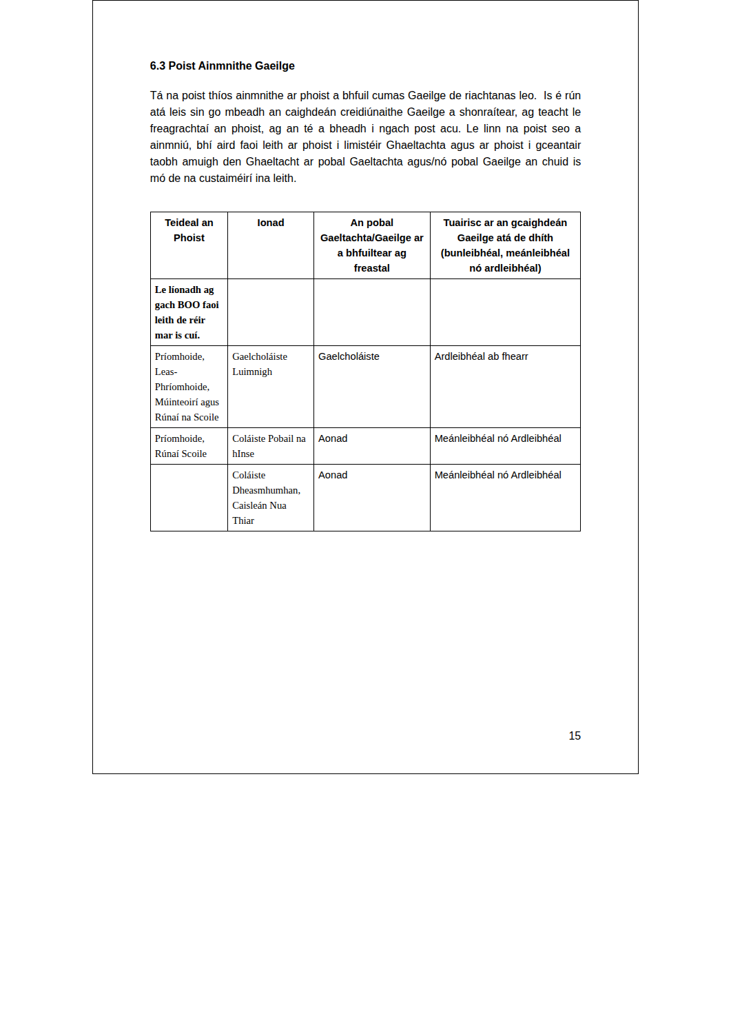6.3 Poist Ainmnithe Gaeilge
Tá na poist thíos ainmnithe ar phoist a bhfuil cumas Gaeilge de riachtanas leo. Is é rún atá leis sin go mbeadh an caighdeán creidiúnaithe Gaeilge a shonraítear, ag teacht le freagrachtaí an phoist, ag an té a bheadh i ngach post acu. Le linn na poist seo a ainmniú, bhí aird faoi leith ar phoist i limistéir Ghaeltachta agus ar phoist i gceantair taobh amuigh den Ghaeltacht ar pobal Gaeltachta agus/nó pobal Gaeilge an chuid is mó de na custaiméirí ina leith.
| Teideal an Phoist | Ionad | An pobal Gaeltachta/Gaeilge ar a bhfuiltear ag freastal | Tuairisc ar an gcaighdeán Gaeilge atá de dhíth (bunleibhéal, meánleibhéal nó ardleibhéal) |
| --- | --- | --- | --- |
| Le líonadh ag gach BOO faoi leith de réir mar is cuí. | | | |
| Príomhoide, Leas-Phríomhoide, Múinteoirí agus Rúnaí na Scoile | Gaelcholáiste Luimnigh | Gaelcholáiste | Ardleibhéal ab fhearr |
| Príomhoide, Rúnaí Scoile | Coláiste Pobail na hInse | Aonad | Meánleibhéal nó Ardleibhéal |
| | Coláiste Dheasmhumhan, Caisleán Nua Thiar | Aonad | Meánleibhéal nó Ardleibhéal |
15